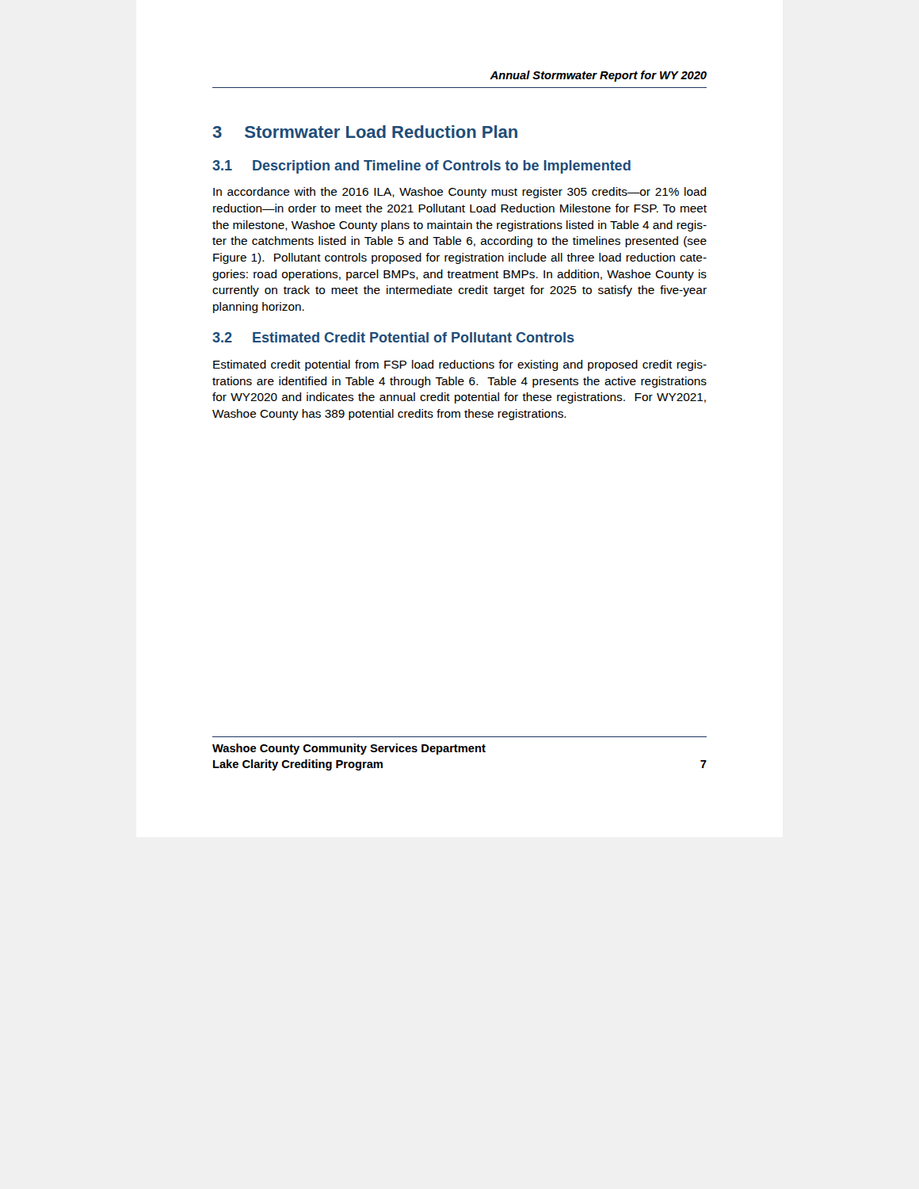Annual Stormwater Report for WY 2020
3 Stormwater Load Reduction Plan
3.1 Description and Timeline of Controls to be Implemented
In accordance with the 2016 ILA, Washoe County must register 305 credits—or 21% load reduction—in order to meet the 2021 Pollutant Load Reduction Milestone for FSP. To meet the milestone, Washoe County plans to maintain the registrations listed in Table 4 and register the catchments listed in Table 5 and Table 6, according to the timelines presented (see Figure 1). Pollutant controls proposed for registration include all three load reduction categories: road operations, parcel BMPs, and treatment BMPs. In addition, Washoe County is currently on track to meet the intermediate credit target for 2025 to satisfy the five-year planning horizon.
3.2 Estimated Credit Potential of Pollutant Controls
Estimated credit potential from FSP load reductions for existing and proposed credit registrations are identified in Table 4 through Table 6. Table 4 presents the active registrations for WY2020 and indicates the annual credit potential for these registrations. For WY2021, Washoe County has 389 potential credits from these registrations.
Washoe County Community Services Department
Lake Clarity Crediting Program 7